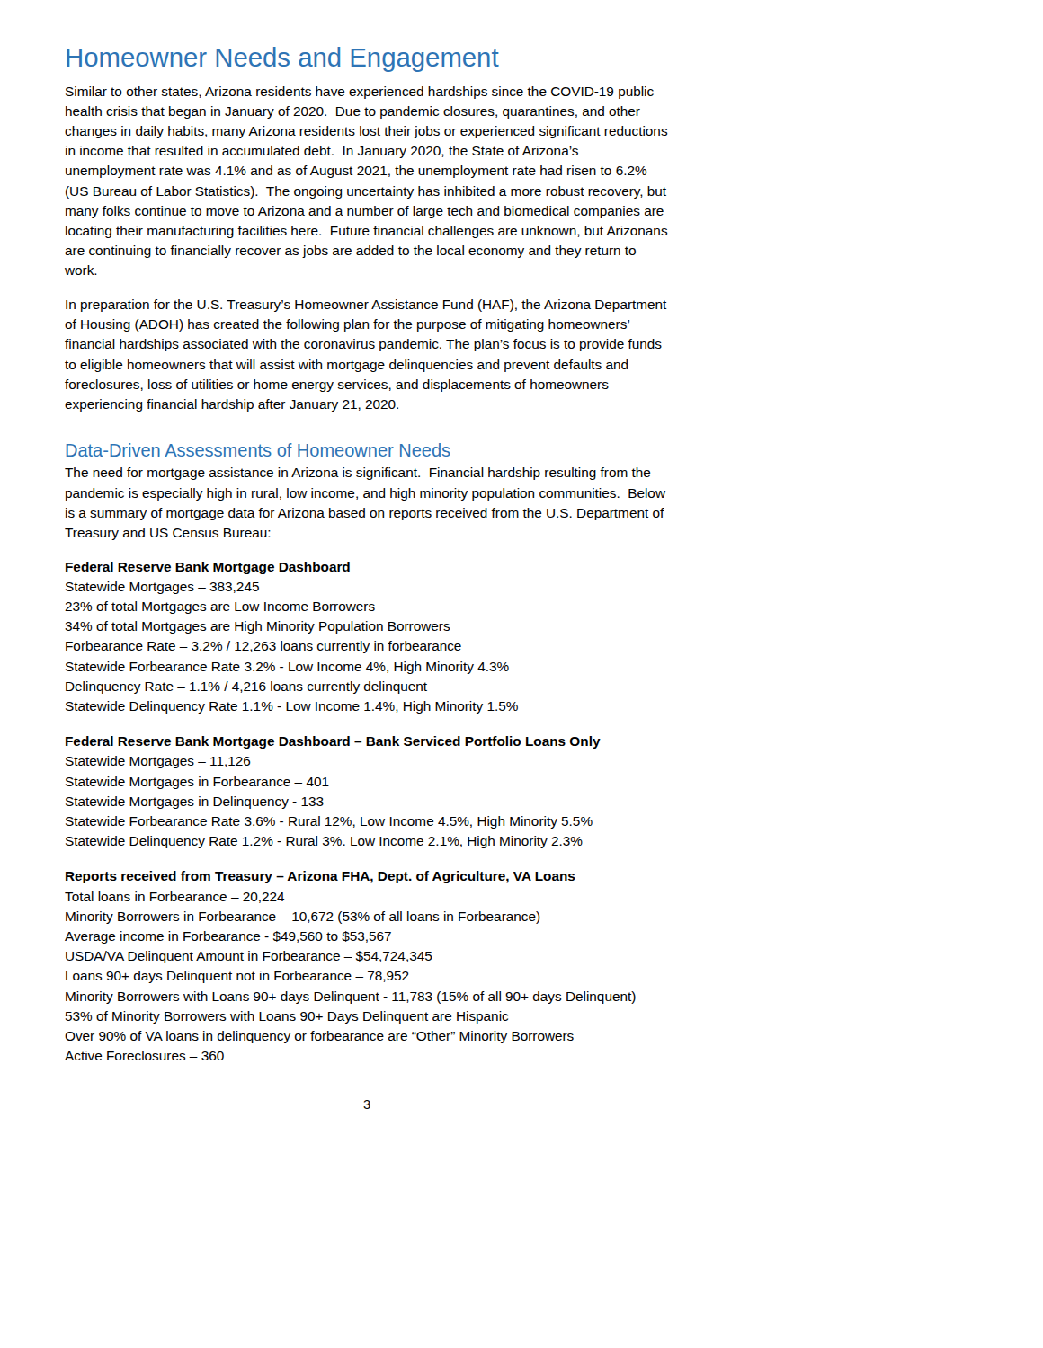Homeowner Needs and Engagement
Similar to other states, Arizona residents have experienced hardships since the COVID-19 public health crisis that began in January of 2020. Due to pandemic closures, quarantines, and other changes in daily habits, many Arizona residents lost their jobs or experienced significant reductions in income that resulted in accumulated debt. In January 2020, the State of Arizona’s unemployment rate was 4.1% and as of August 2021, the unemployment rate had risen to 6.2% (US Bureau of Labor Statistics). The ongoing uncertainty has inhibited a more robust recovery, but many folks continue to move to Arizona and a number of large tech and biomedical companies are locating their manufacturing facilities here. Future financial challenges are unknown, but Arizonans are continuing to financially recover as jobs are added to the local economy and they return to work.
In preparation for the U.S. Treasury’s Homeowner Assistance Fund (HAF), the Arizona Department of Housing (ADOH) has created the following plan for the purpose of mitigating homeowners’ financial hardships associated with the coronavirus pandemic. The plan’s focus is to provide funds to eligible homeowners that will assist with mortgage delinquencies and prevent defaults and foreclosures, loss of utilities or home energy services, and displacements of homeowners experiencing financial hardship after January 21, 2020.
Data-Driven Assessments of Homeowner Needs
The need for mortgage assistance in Arizona is significant. Financial hardship resulting from the pandemic is especially high in rural, low income, and high minority population communities. Below is a summary of mortgage data for Arizona based on reports received from the U.S. Department of Treasury and US Census Bureau:
Federal Reserve Bank Mortgage Dashboard
Statewide Mortgages – 383,245
23% of total Mortgages are Low Income Borrowers
34% of total Mortgages are High Minority Population Borrowers
Forbearance Rate – 3.2% / 12,263 loans currently in forbearance
Statewide Forbearance Rate 3.2% - Low Income 4%, High Minority 4.3%
Delinquency Rate – 1.1% / 4,216 loans currently delinquent
Statewide Delinquency Rate 1.1% - Low Income 1.4%, High Minority 1.5%
Federal Reserve Bank Mortgage Dashboard – Bank Serviced Portfolio Loans Only
Statewide Mortgages – 11,126
Statewide Mortgages in Forbearance – 401
Statewide Mortgages in Delinquency - 133
Statewide Forbearance Rate 3.6% - Rural 12%, Low Income 4.5%, High Minority 5.5%
Statewide Delinquency Rate 1.2% - Rural 3%. Low Income 2.1%, High Minority 2.3%
Reports received from Treasury – Arizona FHA, Dept. of Agriculture, VA Loans
Total loans in Forbearance – 20,224
Minority Borrowers in Forbearance – 10,672 (53% of all loans in Forbearance)
Average income in Forbearance - $49,560 to $53,567
USDA/VA Delinquent Amount in Forbearance – $54,724,345
Loans 90+ days Delinquent not in Forbearance – 78,952
Minority Borrowers with Loans 90+ days Delinquent - 11,783 (15% of all 90+ days Delinquent)
53% of Minority Borrowers with Loans 90+ Days Delinquent are Hispanic
Over 90% of VA loans in delinquency or forbearance are “Other” Minority Borrowers
Active Foreclosures – 360
3